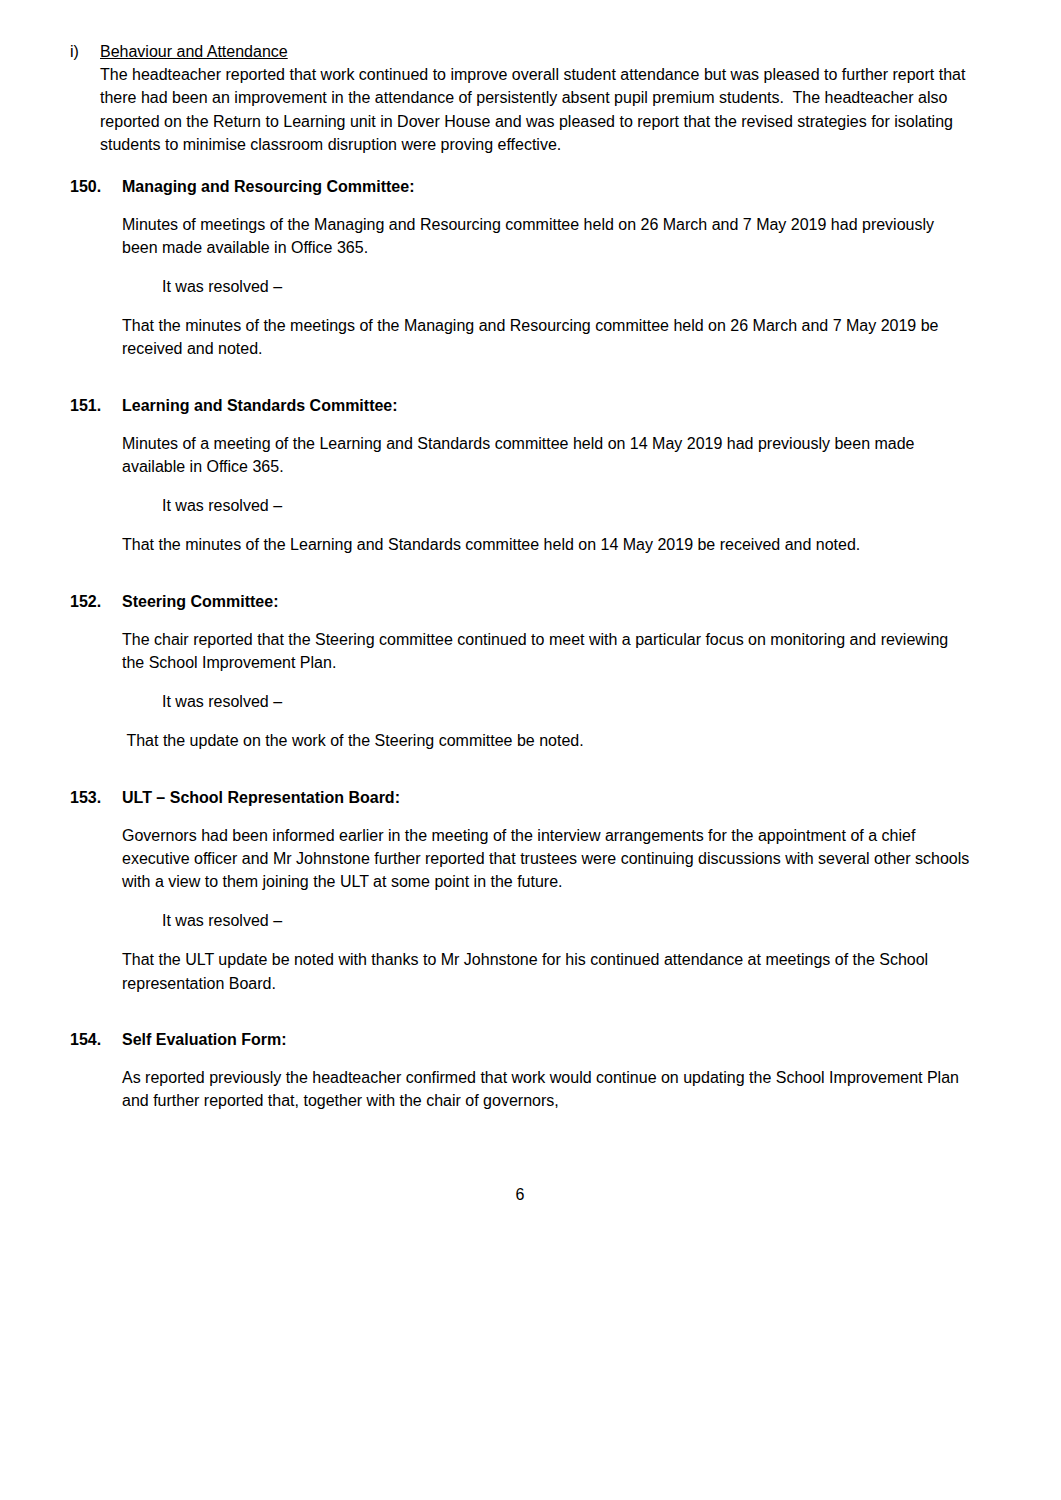i)
Behaviour and Attendance
The headteacher reported that work continued to improve overall student attendance but was pleased to further report that there had been an improvement in the attendance of persistently absent pupil premium students. The headteacher also reported on the Return to Learning unit in Dover House and was pleased to report that the revised strategies for isolating students to minimise classroom disruption were proving effective.
150.
Managing and Resourcing Committee:
Minutes of meetings of the Managing and Resourcing committee held on 26 March and 7 May 2019 had previously been made available in Office 365.
It was resolved –
That the minutes of the meetings of the Managing and Resourcing committee held on 26 March and 7 May 2019 be received and noted.
151.
Learning and Standards Committee:
Minutes of a meeting of the Learning and Standards committee held on 14 May 2019 had previously been made available in Office 365.
It was resolved –
That the minutes of the Learning and Standards committee held on 14 May 2019 be received and noted.
152.
Steering Committee:
The chair reported that the Steering committee continued to meet with a particular focus on monitoring and reviewing the School Improvement Plan.
It was resolved –
That the update on the work of the Steering committee be noted.
153.
ULT – School Representation Board:
Governors had been informed earlier in the meeting of the interview arrangements for the appointment of a chief executive officer and Mr Johnstone further reported that trustees were continuing discussions with several other schools with a view to them joining the ULT at some point in the future.
It was resolved –
That the ULT update be noted with thanks to Mr Johnstone for his continued attendance at meetings of the School representation Board.
154.
Self Evaluation Form:
As reported previously the headteacher confirmed that work would continue on updating the School Improvement Plan and further reported that, together with the chair of governors,
6